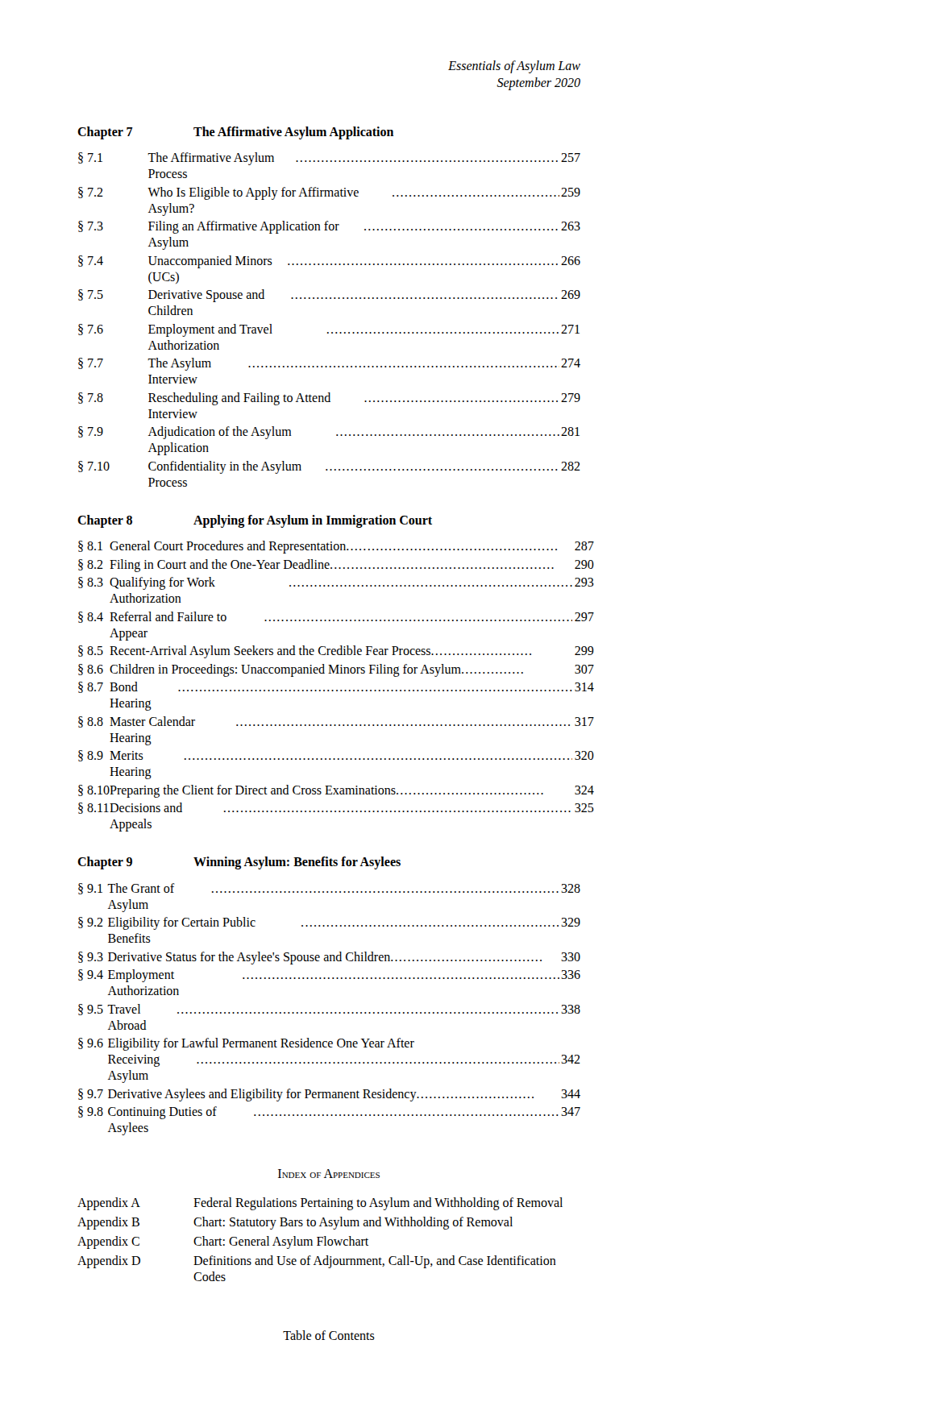Essentials of Asylum Law
September 2020
Chapter 7 The Affirmative Asylum Application
| § 7.1 | The Affirmative Asylum Process ....................................................................... 257 |
| § 7.2 | Who Is Eligible to Apply for Affirmative Asylum? .......................................... 259 |
| § 7.3 | Filing an Affirmative Application for Asylum .................................................. 263 |
| § 7.4 | Unaccompanied Minors (UCs) ......................................................................... 266 |
| § 7.5 | Derivative Spouse and Children ......................................................................... 269 |
| § 7.6 | Employment and Travel Authorization ............................................................. 271 |
| § 7.7 | The Asylum Interview ..................................................................................... 274 |
| § 7.8 | Rescheduling and Failing to Attend Interview .................................................. 279 |
| § 7.9 | Adjudication of the Asylum Application .......................................................... 281 |
| § 7.10 | Confidentiality in the Asylum Process ............................................................. 282 |
Chapter 8 Applying for Asylum in Immigration Court
| § 8.1 | General Court Procedures and Representation .................................................. 287 |
| § 8.2 | Filing in Court and the One-Year Deadline ..................................................... 290 |
| § 8.3 | Qualifying for Work Authorization ................................................................... 293 |
| § 8.4 | Referral and Failure to Appear .......................................................................... 297 |
| § 8.5 | Recent-Arrival Asylum Seekers and the Credible Fear Process ........................ 299 |
| § 8.6 | Children in Proceedings: Unaccompanied Minors Filing for Asylum ............... 307 |
| § 8.7 | Bond Hearing ................................................................................................... 314 |
| § 8.8 | Master Calendar Hearing .................................................................................. 317 |
| § 8.9 | Merits Hearing ................................................................................................. 320 |
| § 8.10 | Preparing the Client for Direct and Cross Examinations ................................... 324 |
| § 8.11 | Decisions and Appeals ..................................................................................... 325 |
Chapter 9 Winning Asylum: Benefits for Asylees
| § 9.1 | The Grant of Asylum ....................................................................................... 328 |
| § 9.2 | Eligibility for Certain Public Benefits ............................................................. 329 |
| § 9.3 | Derivative Status for the Asylee's Spouse and Children .................................... 330 |
| § 9.4 | Employment Authorization .............................................................................. 336 |
| § 9.5 | Travel Abroad ................................................................................................. 338 |
| § 9.6 | Eligibility for Lawful Permanent Residence One Year After Receiving Asylum ............................................................................................ 342 |
| § 9.7 | Derivative Asylees and Eligibility for Permanent Residency ............................ 344 |
| § 9.8 | Continuing Duties of Asylees ........................................................................... 347 |
Index of Appendices
| Appendix A | Federal Regulations Pertaining to Asylum and Withholding of Removal |
| Appendix B | Chart: Statutory Bars to Asylum and Withholding of Removal |
| Appendix C | Chart: General Asylum Flowchart |
| Appendix D | Definitions and Use of Adjournment, Call-Up, and Case Identification Codes |
Table of Contents